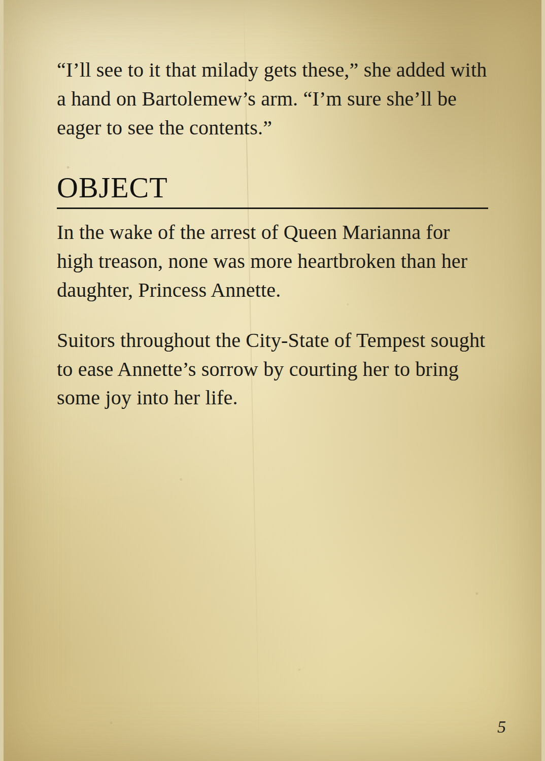“I’ll see to it that milady gets these,” she added with a hand on Bartolemew’s arm. “I’m sure she’ll be eager to see the contents.”
Object
In the wake of the arrest of Queen Marianna for high treason, none was more heartbroken than her daughter, Princess Annette.
Suitors throughout the City-State of Tempest sought to ease Annette’s sorrow by courting her to bring some joy into her life.
5